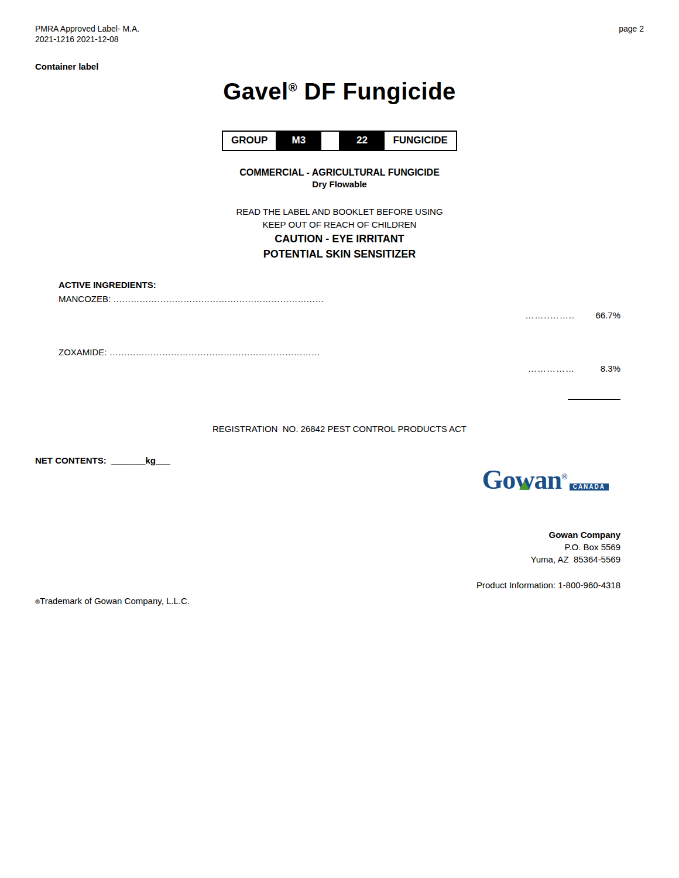PMRA Approved Label- M.A.
2021-1216 2021-12-08
page 2
Container label
Gavel® DF Fungicide
| GROUP | M3 | | 22 | FUNGICIDE |
COMMERCIAL - AGRICULTURAL FUNGICIDE
Dry Flowable
READ THE LABEL AND BOOKLET BEFORE USING
KEEP OUT OF REACH OF CHILDREN
CAUTION - EYE IRRITANT
POTENTIAL SKIN SENSITIZER
ACTIVE INGREDIENTS:
MANCOZEB: ……………………………………………………………… ……..…….. 66.7%
ZOXAMIDE: ……………………………………………………………… ……………8.3%
REGISTRATION NO. 26842 PEST CONTROL PRODUCTS ACT
NET CONTENTS: _______kg___
Gowan®
CANADA
Gowan Company
P.O. Box 5569
Yuma, AZ 85364-5569
Product Information: 1-800-960-4318
®Trademark of Gowan Company, L.L.C.